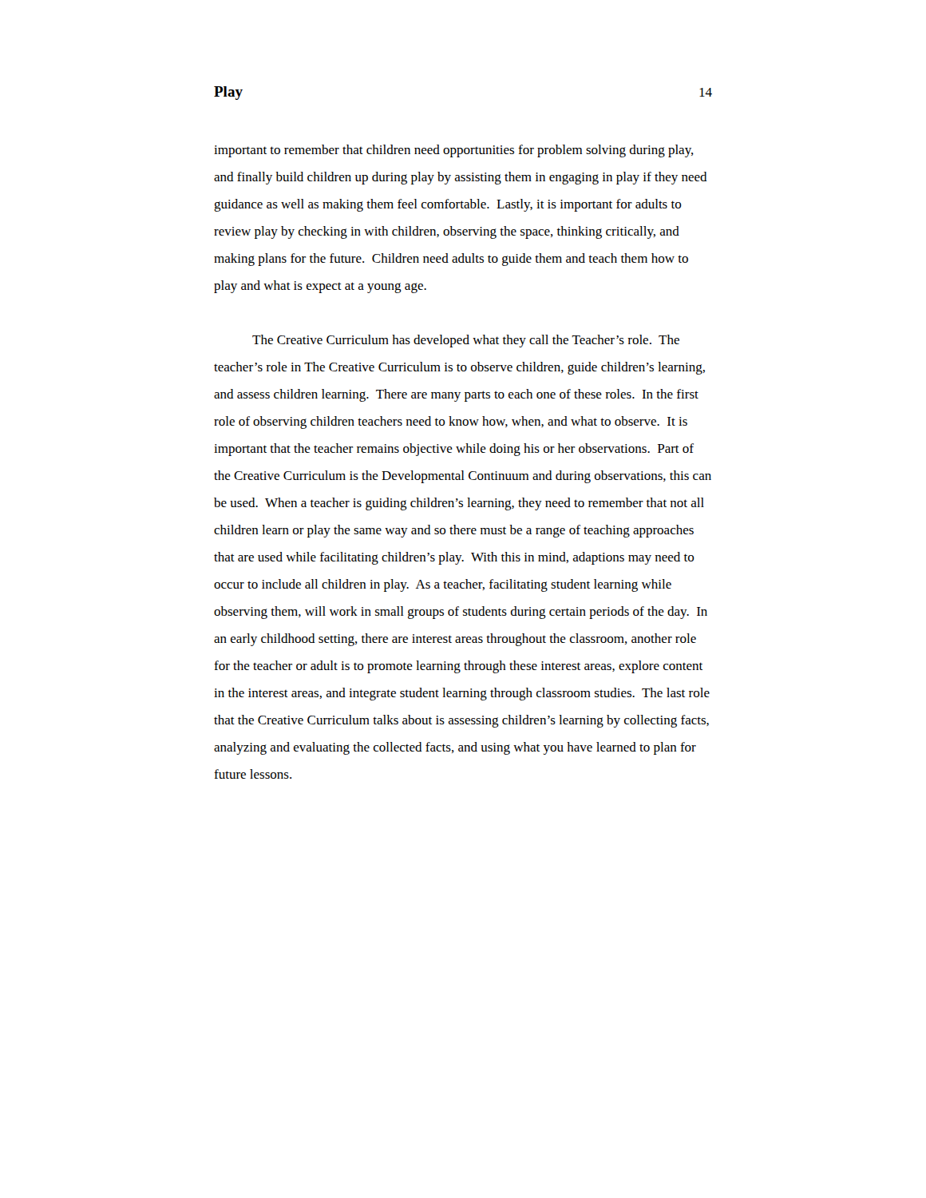Play 14
important to remember that children need opportunities for problem solving during play, and finally build children up during play by assisting them in engaging in play if they need guidance as well as making them feel comfortable. Lastly, it is important for adults to review play by checking in with children, observing the space, thinking critically, and making plans for the future. Children need adults to guide them and teach them how to play and what is expect at a young age.
The Creative Curriculum has developed what they call the Teacher’s role. The teacher’s role in The Creative Curriculum is to observe children, guide children’s learning, and assess children learning. There are many parts to each one of these roles. In the first role of observing children teachers need to know how, when, and what to observe. It is important that the teacher remains objective while doing his or her observations. Part of the Creative Curriculum is the Developmental Continuum and during observations, this can be used. When a teacher is guiding children’s learning, they need to remember that not all children learn or play the same way and so there must be a range of teaching approaches that are used while facilitating children’s play. With this in mind, adaptions may need to occur to include all children in play. As a teacher, facilitating student learning while observing them, will work in small groups of students during certain periods of the day. In an early childhood setting, there are interest areas throughout the classroom, another role for the teacher or adult is to promote learning through these interest areas, explore content in the interest areas, and integrate student learning through classroom studies. The last role that the Creative Curriculum talks about is assessing children’s learning by collecting facts, analyzing and evaluating the collected facts, and using what you have learned to plan for future lessons.